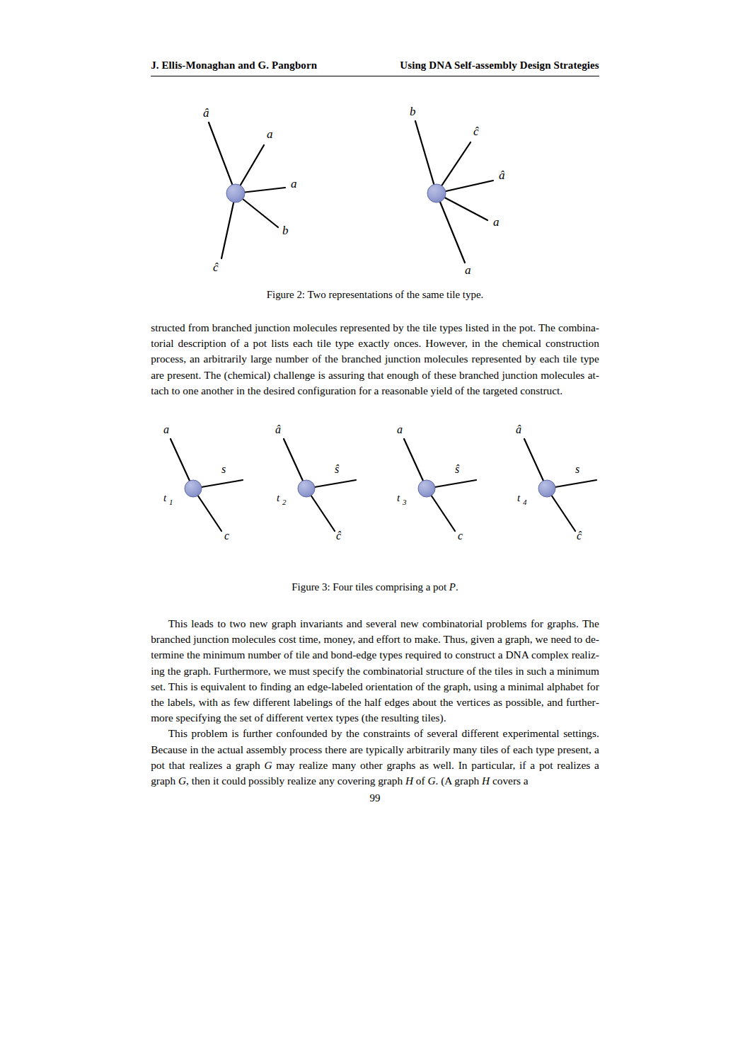J. Ellis-Monaghan and G. Pangborn Using DNA Self-assembly Design Strategies
â a a b ĉ b ĉ â a a
Figure 2: Two representations of the same tile type.
structed from branched junction molecules represented by the tile types listed in the pot. The combinatorial description of a pot lists each tile type exactly onces. However, in the chemical construction process, an arbitrarily large number of the branched junction molecules represented by each tile type are present. The (chemical) challenge is assuring that enough of these branched junction molecules attach to one another in the desired configuration for a reasonable yield of the targeted construct.
a s c t 1 â ŝ ĉ t 2 a ŝ c t 3 â s ĉ t 4
Figure 3: Four tiles comprising a pot P.
This leads to two new graph invariants and several new combinatorial problems for graphs. The branched junction molecules cost time, money, and effort to make. Thus, given a graph, we need to determine the minimum number of tile and bond-edge types required to construct a DNA complex realizing the graph. Furthermore, we must specify the combinatorial structure of the tiles in such a minimum set. This is equivalent to finding an edge-labeled orientation of the graph, using a minimal alphabet for the labels, with as few different labelings of the half edges about the vertices as possible, and furthermore specifying the set of different vertex types (the resulting tiles).
This problem is further confounded by the constraints of several different experimental settings. Because in the actual assembly process there are typically arbitrarily many tiles of each type present, a pot that realizes a graph G may realize many other graphs as well. In particular, if a pot realizes a graph G, then it could possibly realize any covering graph H of G. (A graph H covers a
99